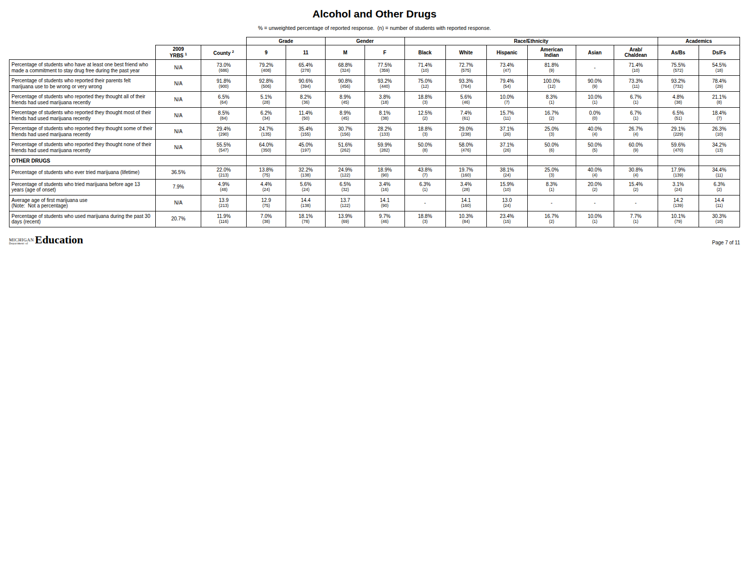Alcohol and Other Drugs
% = unweighted percentage of reported response. (n) = number of students with reported response.
| | | | Grade | Gender | Race/Ethnicity | Academics |
| --- | --- | --- | --- | --- | --- | --- |
| | 2009 YRBS 1 | County 2 | 9 | 11 | M | F | Black | White | Hispanic | American Indian | Asian | Arab/ Chaldean | As/Bs | Ds/Fs |
| Percentage of students who have at least one best friend who made a commitment to stay drug free during the past year | N/A | 73.0% (686) | 79.2% (408) | 65.4% (278) | 68.8% (324) | 77.5% (359) | 71.4% (10) | 72.7% (575) | 73.4% (47) | 81.8% (9) | - | 71.4% (10) | 75.5% (572) | 54.5% (18) |
| Percentage of students who reported their parents felt marijuana use to be wrong or very wrong | N/A | 91.8% (900) | 92.8% (506) | 90.6% (394) | 90.8% (456) | 93.2% (440) | 75.0% (12) | 93.3% (764) | 79.4% (54) | 100.0% (12) | 90.0% (9) | 73.3% (11) | 93.2% (732) | 78.4% (29) |
| Percentage of students who reported they thought all of their friends had used marijuana recently | N/A | 6.5% (64) | 5.1% (28) | 8.2% (36) | 8.9% (45) | 3.8% (18) | 18.8% (3) | 5.6% (46) | 10.0% (7) | 8.3% (1) | 10.0% (1) | 6.7% (1) | 4.8% (38) | 21.1% (8) |
| Percentage of students who reported they thought most of their friends had used marijuana recently | N/A | 8.5% (84) | 6.2% (34) | 11.4% (50) | 8.9% (45) | 8.1% (38) | 12.5% (2) | 7.4% (61) | 15.7% (11) | 16.7% (2) | 0.0% (0) | 6.7% (1) | 6.5% (51) | 18.4% (7) |
| Percentage of students who reported they thought some of their friends had used marijuana recently | N/A | 29.4% (290) | 24.7% (135) | 35.4% (155) | 30.7% (156) | 28.2% (133) | 18.8% (3) | 29.0% (238) | 37.1% (26) | 25.0% (3) | 40.0% (4) | 26.7% (4) | 29.1% (229) | 26.3% (10) |
| Percentage of students who reported they thought none of their friends had used marijuana recently | N/A | 55.5% (547) | 64.0% (350) | 45.0% (197) | 51.6% (262) | 59.9% (282) | 50.0% (8) | 58.0% (476) | 37.1% (26) | 50.0% (6) | 50.0% (5) | 60.0% (9) | 59.6% (470) | 34.2% (13) |
| OTHER DRUGS | | | | | | | | | | | | | | |
| Percentage of students who ever tried marijuana (lifetime) | 36.5% | 22.0% (213) | 13.8% (75) | 32.2% (138) | 24.9% (122) | 18.9% (90) | 43.8% (7) | 19.7% (160) | 38.1% (24) | 25.0% (3) | 40.0% (4) | 30.8% (4) | 17.9% (139) | 34.4% (11) |
| Percentage of students who tried marijuana before age 13 years (age of onset) | 7.9% | 4.9% (48) | 4.4% (24) | 5.6% (24) | 6.5% (32) | 3.4% (16) | 6.3% (1) | 3.4% (28) | 15.9% (10) | 8.3% (1) | 20.0% (2) | 15.4% (2) | 3.1% (24) | 6.3% (2) |
| Average age of first marijuana use (Note: Not a percentage) | N/A | 13.9 (213) | 12.9 (75) | 14.4 (138) | 13.7 (122) | 14.1 (90) | - | 14.1 (160) | 13.0 (24) | - | - | - | 14.2 (139) | 14.4 (11) |
| Percentage of students who used marijuana during the past 30 days (recent) | 20.7% | 11.9% (116) | 7.0% (38) | 18.1% (78) | 13.9% (69) | 9.7% (46) | 18.8% (3) | 10.3% (84) | 23.4% (15) | 16.7% (2) | 10.0% (1) | 7.7% (1) | 10.1% (79) | 30.3% (10) |
MICHIGANDepartment of Education
Page 7 of 11